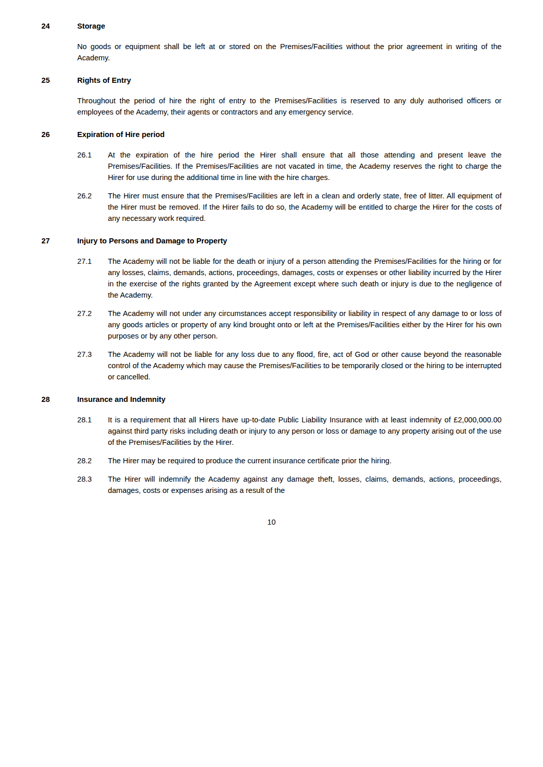24
Storage
No goods or equipment shall be left at or stored on the Premises/Facilities without the prior agreement in writing of the Academy.
25
Rights of Entry
Throughout the period of hire the right of entry to the Premises/Facilities is reserved to any duly authorised officers or employees of the Academy, their agents or contractors and any emergency service.
26
Expiration of Hire period
26.1
At the expiration of the hire period the Hirer shall ensure that all those attending and present leave the Premises/Facilities. If the Premises/Facilities are not vacated in time, the Academy reserves the right to charge the Hirer for use during the additional time in line with the hire charges.
26.2
The Hirer must ensure that the Premises/Facilities are left in a clean and orderly state, free of litter. All equipment of the Hirer must be removed. If the Hirer fails to do so, the Academy will be entitled to charge the Hirer for the costs of any necessary work required.
27
Injury to Persons and Damage to Property
27.1
The Academy will not be liable for the death or injury of a person attending the Premises/Facilities for the hiring or for any losses, claims, demands, actions, proceedings, damages, costs or expenses or other liability incurred by the Hirer in the exercise of the rights granted by the Agreement except where such death or injury is due to the negligence of the Academy.
27.2
The Academy will not under any circumstances accept responsibility or liability in respect of any damage to or loss of any goods articles or property of any kind brought onto or left at the Premises/Facilities either by the Hirer for his own purposes or by any other person.
27.3
The Academy will not be liable for any loss due to any flood, fire, act of God or other cause beyond the reasonable control of the Academy which may cause the Premises/Facilities to be temporarily closed or the hiring to be interrupted or cancelled.
28
Insurance and Indemnity
28.1
It is a requirement that all Hirers have up-to-date Public Liability Insurance with at least indemnity of £2,000,000.00 against third party risks including death or injury to any person or loss or damage to any property arising out of the use of the Premises/Facilities by the Hirer.
28.2
The Hirer may be required to produce the current insurance certificate prior the hiring.
28.3
The Hirer will indemnify the Academy against any damage theft, losses, claims, demands, actions, proceedings, damages, costs or expenses arising as a result of the
10